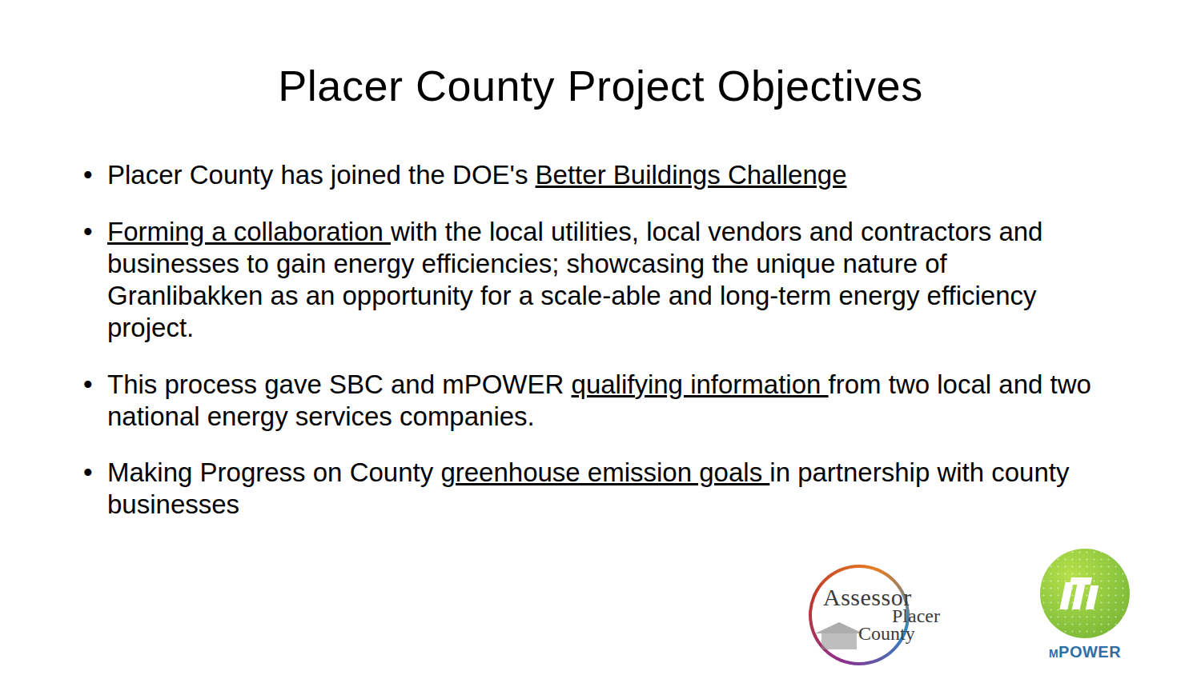Placer County Project Objectives
Placer County has joined the DOE's Better Buildings Challenge
Forming a collaboration with the local utilities, local vendors and contractors and businesses to gain energy efficiencies; showcasing the unique nature of Granlibakken as an opportunity for a scale-able and long-term energy efficiency project.
This process gave SBC and mPOWER qualifying information from two local and two national energy services companies.
Making Progress on County greenhouse emission goals in partnership with county businesses
Assessor
Placer
County
MPOWER